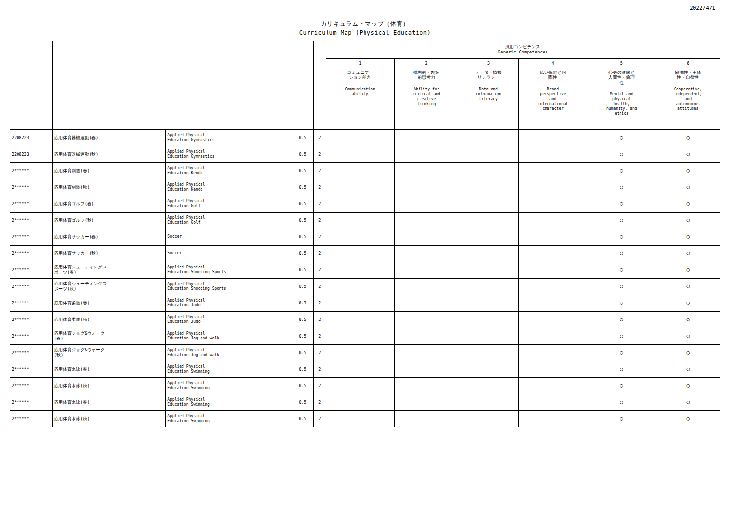2022/4/1
カリキュラム・マップ（体育）
Curriculum Map (Physical Education)
| | | | | 汎用コンピテンス Generic Competences |
| --- | --- | --- | --- | --- |
| 1 | 2 | 3 | 4 | 5 | 6 |
| コミュニケー ション能力 Communication ability | 批判的・創造 的思考力 Ability for critical and creative thinking | データ・情報 リテラシー Data and information literacy | 広い視野と国 際性 Broad perspective and international character | 心身の健康と 人間性・倫理 性 Mental and physical health, humanity, and ethics | 協働性・主体 性・自律性 Cooperative, independent, and autonomous attitudes |
| 2208223 | 応用体育器械運動(春) | Applied Physical Education Gymnastics | 0.5 | 2 | | | | | ○ | ○ |
| 2208233 | 応用体育器械運動(秋) | Applied Physical Education Gymnastics | 0.5 | 2 | | | | | ○ | ○ |
| 2****** | 応用体育剣道(春) | Applied Physical Education Kendo | 0.5 | 2 | | | | | ○ | ○ |
| 2****** | 応用体育剣道(秋) | Applied Physical Education Kendo | 0.5 | 2 | | | | | ○ | ○ |
| 2****** | 応用体育ゴルフ(春) | Applied Physical Education Golf | 0.5 | 2 | | | | | ○ | ○ |
| 2****** | 応用体育ゴルフ(秋) | Applied Physical Education Golf | 0.5 | 2 | | | | | ○ | ○ |
| 2****** | 応用体育サッカー(春) | Soccer | 0.5 | 2 | | | | | ○ | ○ |
| 2****** | 応用体育サッカー(秋) | Soccer | 0.5 | 2 | | | | | ○ | ○ |
| 2****** | 応用体育シューティングス ポーツ(春) | Applied Physical Education Shooting Sports | 0.5 | 2 | | | | | ○ | ○ |
| 2****** | 応用体育シューティングス ポーツ(秋) | Applied Physical Education Shooting Sports | 0.5 | 2 | | | | | ○ | ○ |
| 2****** | 応用体育柔道(春) | Applied Physical Education Judo | 0.5 | 2 | | | | | ○ | ○ |
| 2****** | 応用体育柔道(秋) | Applied Physical Education Judo | 0.5 | 2 | | | | | ○ | ○ |
| 2****** | 応用体育ジョグ&ウォーク (春) | Applied Physical Education Jog and walk | 0.5 | 2 | | | | | ○ | ○ |
| 2****** | 応用体育ジョグ&ウォーク (秋) | Applied Physical Education Jog and walk | 0.5 | 2 | | | | | ○ | ○ |
| 2****** | 応用体育水泳(春) | Applied Physical Education Swimming | 0.5 | 2 | | | | | ○ | ○ |
| 2****** | 応用体育水泳(秋) | Applied Physical Education Swimming | 0.5 | 2 | | | | | ○ | ○ |
| 2****** | 応用体育水泳(春) | Applied Physical Education Swimming | 0.5 | 2 | | | | | ○ | ○ |
| 2****** | 応用体育水泳(秋) | Applied Physical Education Swimming | 0.5 | 2 | | | | | ○ | ○ |